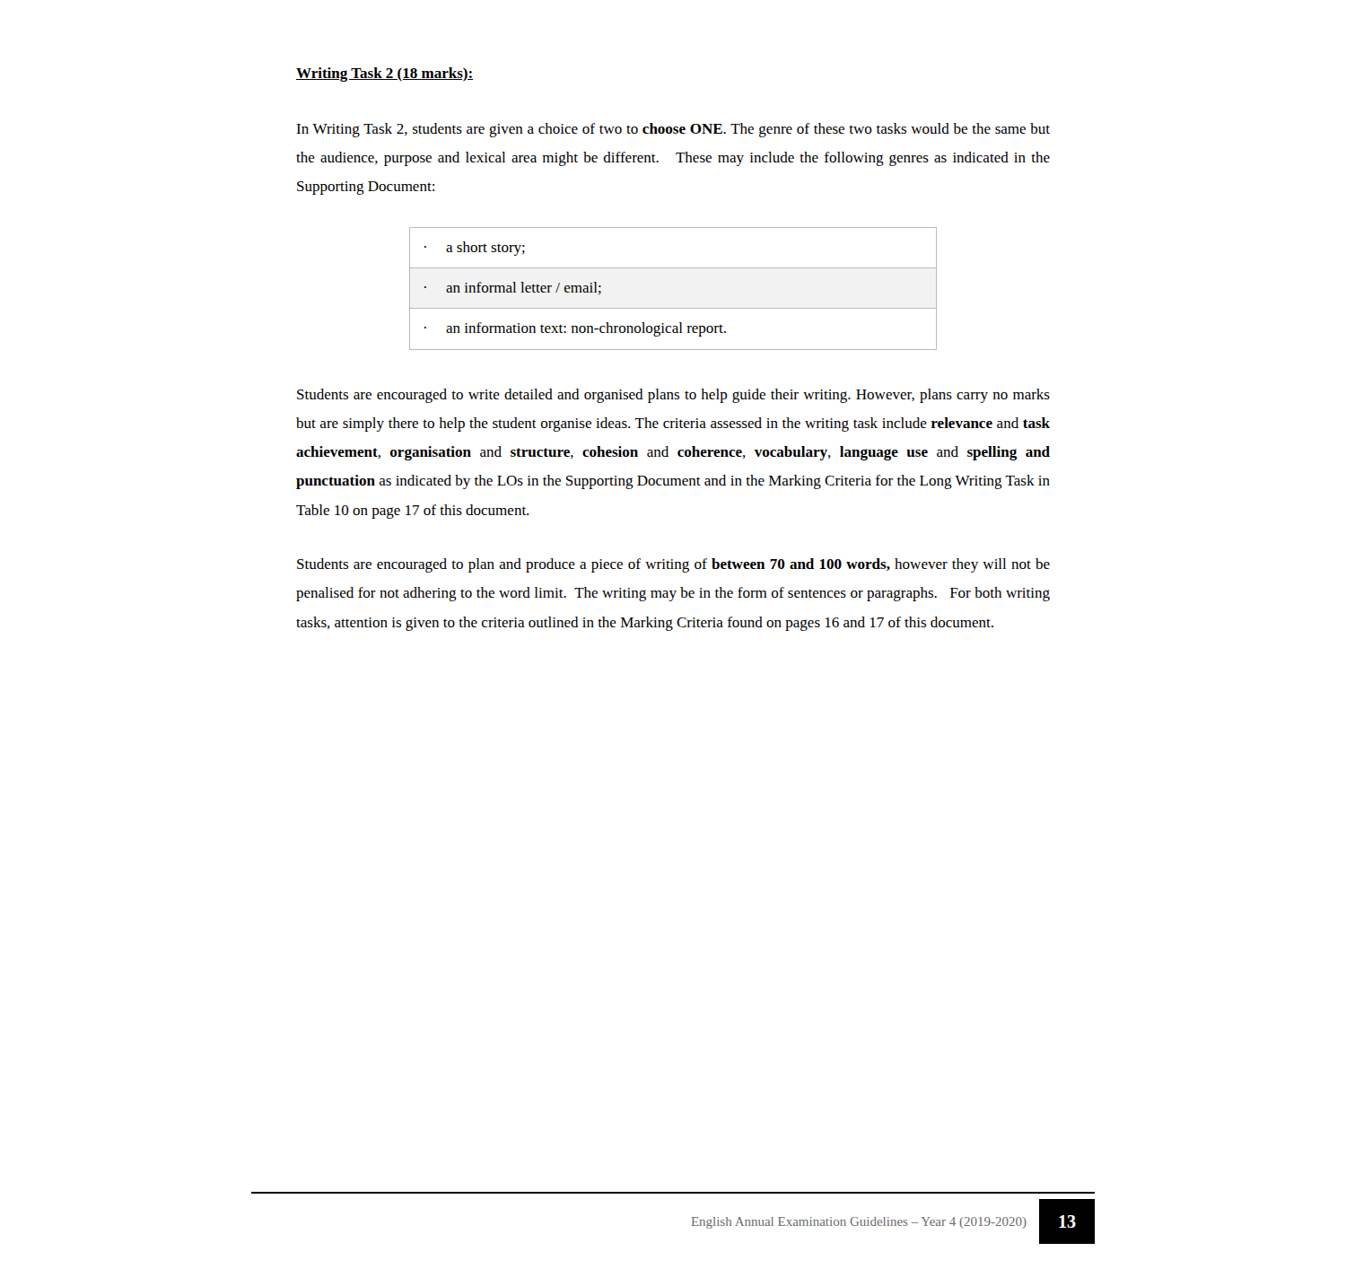Writing Task 2 (18 marks):
In Writing Task 2, students are given a choice of two to choose ONE. The genre of these two tasks would be the same but the audience, purpose and lexical area might be different. These may include the following genres as indicated in the Supporting Document:
| · a short story; |
| · an informal letter / email; |
| · an information text: non-chronological report. |
Students are encouraged to write detailed and organised plans to help guide their writing. However, plans carry no marks but are simply there to help the student organise ideas. The criteria assessed in the writing task include relevance and task achievement, organisation and structure, cohesion and coherence, vocabulary, language use and spelling and punctuation as indicated by the LOs in the Supporting Document and in the Marking Criteria for the Long Writing Task in Table 10 on page 17 of this document.
Students are encouraged to plan and produce a piece of writing of between 70 and 100 words, however they will not be penalised for not adhering to the word limit. The writing may be in the form of sentences or paragraphs. For both writing tasks, attention is given to the criteria outlined in the Marking Criteria found on pages 16 and 17 of this document.
English Annual Examination Guidelines – Year 4 (2019-2020) 13